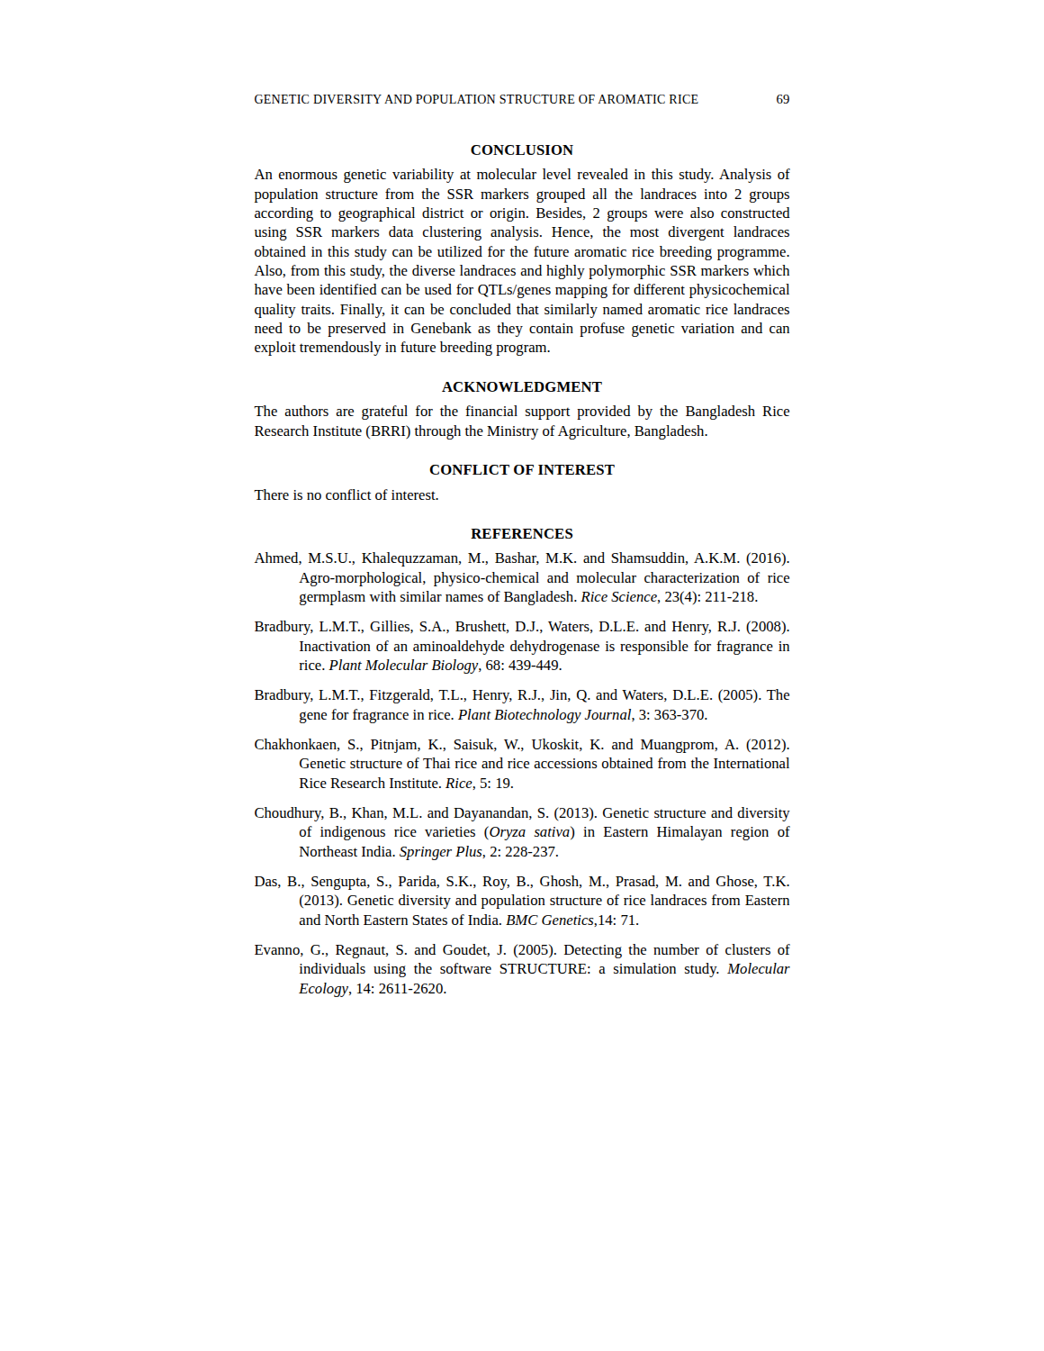Genetic diversity and population structure of aromatic rice 69
CONCLUSION
An enormous genetic variability at molecular level revealed in this study. Analysis of population structure from the SSR markers grouped all the landraces into 2 groups according to geographical district or origin. Besides, 2 groups were also constructed using SSR markers data clustering analysis. Hence, the most divergent landraces obtained in this study can be utilized for the future aromatic rice breeding programme. Also, from this study, the diverse landraces and highly polymorphic SSR markers which have been identified can be used for QTLs/genes mapping for different physicochemical quality traits. Finally, it can be concluded that similarly named aromatic rice landraces need to be preserved in Genebank as they contain profuse genetic variation and can exploit tremendously in future breeding program.
ACKNOWLEDGMENT
The authors are grateful for the financial support provided by the Bangladesh Rice Research Institute (BRRI) through the Ministry of Agriculture, Bangladesh.
CONFLICT OF INTEREST
There is no conflict of interest.
REFERENCES
Ahmed, M.S.U., Khalequzzaman, M., Bashar, M.K. and Shamsuddin, A.K.M. (2016). Agro-morphological, physico-chemical and molecular characterization of rice germplasm with similar names of Bangladesh. Rice Science, 23(4): 211-218.
Bradbury, L.M.T., Gillies, S.A., Brushett, D.J., Waters, D.L.E. and Henry, R.J. (2008). Inactivation of an aminoaldehyde dehydrogenase is responsible for fragrance in rice. Plant Molecular Biology, 68: 439-449.
Bradbury, L.M.T., Fitzgerald, T.L., Henry, R.J., Jin, Q. and Waters, D.L.E. (2005). The gene for fragrance in rice. Plant Biotechnology Journal, 3: 363-370.
Chakhonkaen, S., Pitnjam, K., Saisuk, W., Ukoskit, K. and Muangprom, A. (2012). Genetic structure of Thai rice and rice accessions obtained from the International Rice Research Institute. Rice, 5: 19.
Choudhury, B., Khan, M.L. and Dayanandan, S. (2013). Genetic structure and diversity of indigenous rice varieties (Oryza sativa) in Eastern Himalayan region of Northeast India. Springer Plus, 2: 228-237.
Das, B., Sengupta, S., Parida, S.K., Roy, B., Ghosh, M., Prasad, M. and Ghose, T.K. (2013). Genetic diversity and population structure of rice landraces from Eastern and North Eastern States of India. BMC Genetics,14: 71.
Evanno, G., Regnaut, S. and Goudet, J. (2005). Detecting the number of clusters of individuals using the software STRUCTURE: a simulation study. Molecular Ecology, 14: 2611-2620.